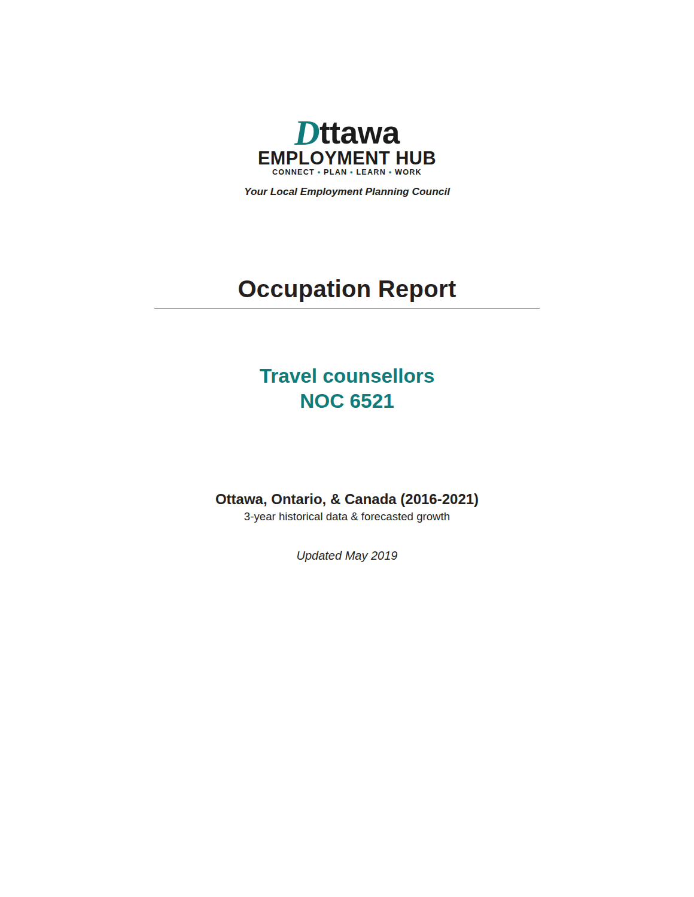Dttawa
EMPLOYMENT HUB
CONNECT • PLAN • LEARN • WORK
Your Local Employment Planning Council
Occupation Report
Travel counsellors
NOC 6521
Ottawa, Ontario, & Canada (2016-2021)
3-year historical data & forecasted growth
Updated May 2019